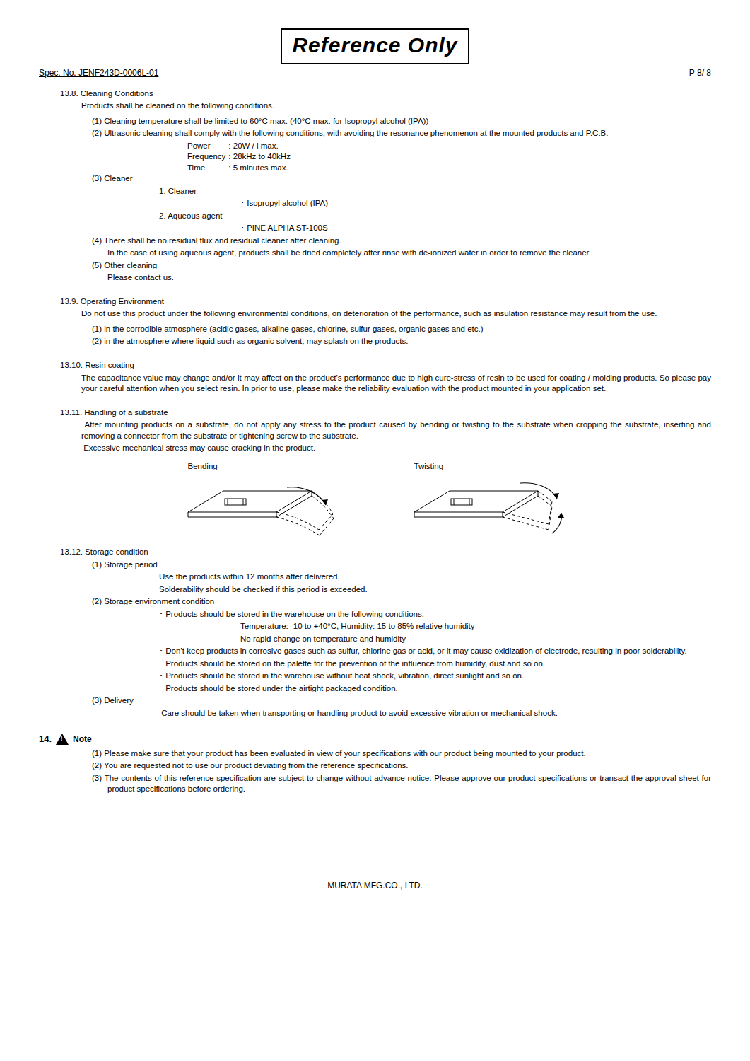Reference Only
Spec. No. JENF243D-0006L-01
P 8/ 8
13.8. Cleaning Conditions
Products shall be cleaned on the following conditions.
(1) Cleaning temperature shall be limited to 60°C max. (40°C max. for Isopropyl alcohol (IPA))
(2) Ultrasonic cleaning shall comply with the following conditions, with avoiding the resonance phenomenon at the mounted products and P.C.B.
| Power | : 20W / l max. |
| Frequency | : 28kHz to 40kHz |
| Time | : 5 minutes max. |
(3) Cleaner
1. Cleaner
･ Isopropyl alcohol (IPA)
2. Aqueous agent
･ PINE ALPHA ST-100S
(4) There shall be no residual flux and residual cleaner after cleaning.
In the case of using aqueous agent, products shall be dried completely after rinse with de-ionized water in order to remove the cleaner.
(5) Other cleaning
Please contact us.
13.9. Operating Environment
Do not use this product under the following environmental conditions, on deterioration of the performance, such as insulation resistance may result from the use.
(1) in the corrodible atmosphere (acidic gases, alkaline gases, chlorine, sulfur gases, organic gases and etc.)
(2) in the atmosphere where liquid such as organic solvent, may splash on the products.
13.10. Resin coating
The capacitance value may change and/or it may affect on the product's performance due to high cure-stress of resin to be used for coating / molding products. So please pay your careful attention when you select resin. In prior to use, please make the reliability evaluation with the product mounted in your application set.
13.11. Handling of a substrate
After mounting products on a substrate, do not apply any stress to the product caused by bending or twisting to the substrate when cropping the substrate, inserting and removing a connector from the substrate or tightening screw to the substrate.
Excessive mechanical stress may cause cracking in the product.
Bending
Twisting
13.12. Storage condition
(1) Storage period
Use the products within 12 months after delivered.
Solderability should be checked if this period is exceeded.
(2) Storage environment condition
･ Products should be stored in the warehouse on the following conditions.
Temperature: -10 to +40°C, Humidity: 15 to 85% relative humidity
No rapid change on temperature and humidity
･ Don’t keep products in corrosive gases such as sulfur, chlorine gas or acid, or it may cause oxidization of electrode, resulting in poor solderability.
･ Products should be stored on the palette for the prevention of the influence from humidity, dust and so on.
･ Products should be stored in the warehouse without heat shock, vibration, direct sunlight and so on.
･ Products should be stored under the airtight packaged condition.
(3) Delivery
Care should be taken when transporting or handling product to avoid excessive vibration or mechanical shock.
14. Note
(1) Please make sure that your product has been evaluated in view of your specifications with our product being mounted to your product.
(2) You are requested not to use our product deviating from the reference specifications.
(3) The contents of this reference specification are subject to change without advance notice. Please approve our product specifications or transact the approval sheet for product specifications before ordering.
MURATA MFG.CO., LTD.